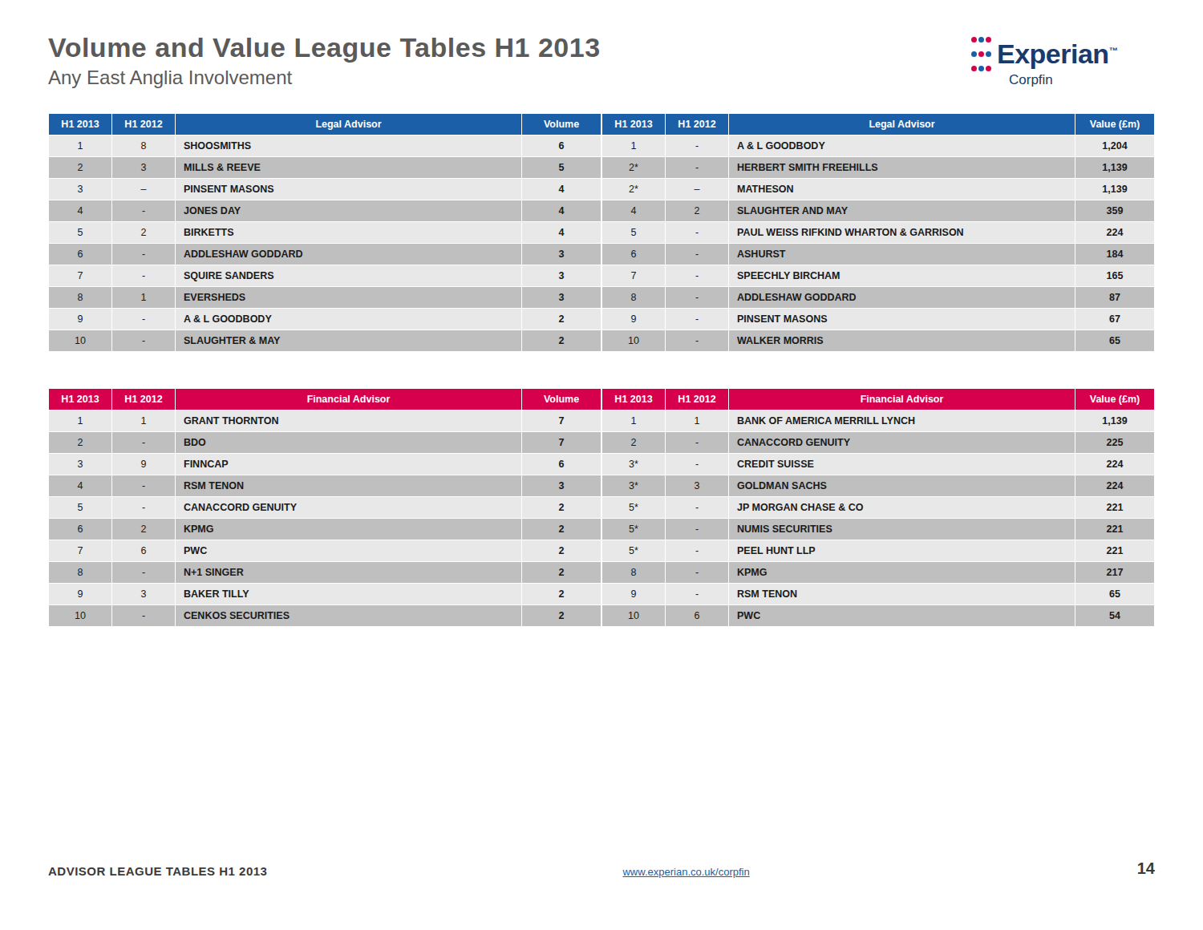Volume and Value League Tables H1 2013
Any East Anglia Involvement
Experian™
Corpfin
| H1 2013 | H1 2012 | Legal Advisor | Volume |
| --- | --- | --- | --- |
| 1 | 8 | SHOOSMITHS | 6 |
| 2 | 3 | MILLS & REEVE | 5 |
| 3 | – | PINSENT MASONS | 4 |
| 4 | - | JONES DAY | 4 |
| 5 | 2 | BIRKETTS | 4 |
| 6 | - | ADDLESHAW GODDARD | 3 |
| 7 | - | SQUIRE SANDERS | 3 |
| 8 | 1 | EVERSHEDS | 3 |
| 9 | - | A & L GOODBODY | 2 |
| 10 | - | SLAUGHTER & MAY | 2 |
| H1 2013 | H1 2012 | Legal Advisor | Value (£m) |
| --- | --- | --- | --- |
| 1 | - | A & L GOODBODY | 1,204 |
| 2* | - | HERBERT SMITH FREEHILLS | 1,139 |
| 2* | – | MATHESON | 1,139 |
| 4 | 2 | SLAUGHTER AND MAY | 359 |
| 5 | - | PAUL WEISS RIFKIND WHARTON & GARRISON | 224 |
| 6 | - | ASHURST | 184 |
| 7 | - | SPEECHLY BIRCHAM | 165 |
| 8 | - | ADDLESHAW GODDARD | 87 |
| 9 | - | PINSENT MASONS | 67 |
| 10 | - | WALKER MORRIS | 65 |
| H1 2013 | H1 2012 | Financial Advisor | Volume |
| --- | --- | --- | --- |
| 1 | 1 | GRANT THORNTON | 7 |
| 2 | - | BDO | 7 |
| 3 | 9 | FINNCAP | 6 |
| 4 | - | RSM TENON | 3 |
| 5 | - | CANACCORD GENUITY | 2 |
| 6 | 2 | KPMG | 2 |
| 7 | 6 | PWC | 2 |
| 8 | - | N+1 SINGER | 2 |
| 9 | 3 | BAKER TILLY | 2 |
| 10 | - | CENKOS SECURITIES | 2 |
| H1 2013 | H1 2012 | Financial Advisor | Value (£m) |
| --- | --- | --- | --- |
| 1 | 1 | BANK OF AMERICA MERRILL LYNCH | 1,139 |
| 2 | - | CANACCORD GENUITY | 225 |
| 3* | - | CREDIT SUISSE | 224 |
| 3* | 3 | GOLDMAN SACHS | 224 |
| 5* | - | JP MORGAN CHASE & CO | 221 |
| 5* | - | NUMIS SECURITIES | 221 |
| 5* | - | PEEL HUNT LLP | 221 |
| 8 | - | KPMG | 217 |
| 9 | - | RSM TENON | 65 |
| 10 | 6 | PWC | 54 |
ADVISOR LEAGUE TABLES H1 2013
www.experian.co.uk/corpfin
14